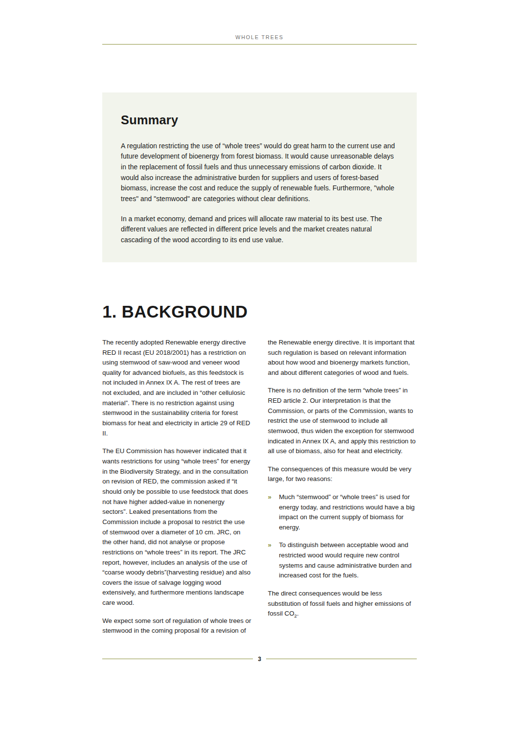Whole trees
Summary
A regulation restricting the use of “whole trees” would do great harm to the current use and future development of bioenergy from forest biomass. It would cause unreasonable delays in the replacement of fossil fuels and thus unnecessary emissions of carbon dioxide. It would also increase the administrative burden for suppliers and users of forest-based biomass, increase the cost and reduce the supply of renewable fuels. Furthermore, "whole trees" and "stemwood" are categories without clear definitions.
In a market economy, demand and prices will allocate raw material to its best use. The different values are reflected in different price levels and the market creates natural cascading of the wood according to its end use value.
1. BACKGROUND
The recently adopted Renewable energy directive RED II recast (EU 2018/2001) has a restriction on using stemwood of saw-wood and veneer wood quality for advanced biofuels, as this feedstock is not included in Annex IX A. The rest of trees are not excluded, and are included in “other cellulosic material”. There is no restriction against using stemwood in the sustainability criteria for forest biomass for heat and electricity in article 29 of RED II.
The EU Commission has however indicated that it wants restrictions for using “whole trees” for energy in the Biodiversity Strategy, and in the consultation on revision of RED, the commission asked if “it should only be possible to use feedstock that does not have higher added-value in nonenergy sectors”. Leaked presentations from the Commission include a proposal to restrict the use of stemwood over a diameter of 10 cm. JRC, on the other hand, did not analyse or propose restrictions on “whole trees” in its report. The JRC report, however, includes an analysis of the use of “coarse woody debris”(harvesting residue) and also covers the issue of salvage logging wood extensively, and furthermore mentions landscape care wood.
We expect some sort of regulation of whole trees or stemwood in the coming proposal för a revision of the Renewable energy directive. It is important that such regulation is based on relevant information about how wood and bioenergy markets function, and about different categories of wood and fuels.
There is no definition of the term “whole trees” in RED article 2. Our interpretation is that the Commission, or parts of the Commission, wants to restrict the use of stemwood to include all stemwood, thus widen the exception for stemwood indicated in Annex IX A, and apply this restriction to all use of biomass, also for heat and electricity.
The consequences of this measure would be very large, for two reasons:
Much “stemwood” or “whole trees” is used for energy today, and restrictions would have a big impact on the current supply of biomass for energy.
To distinguish between acceptable wood and restricted wood would require new control systems and cause administrative burden and increased cost for the fuels.
The direct consequences would be less substitution of fossil fuels and higher emissions of fossil CO2.
3